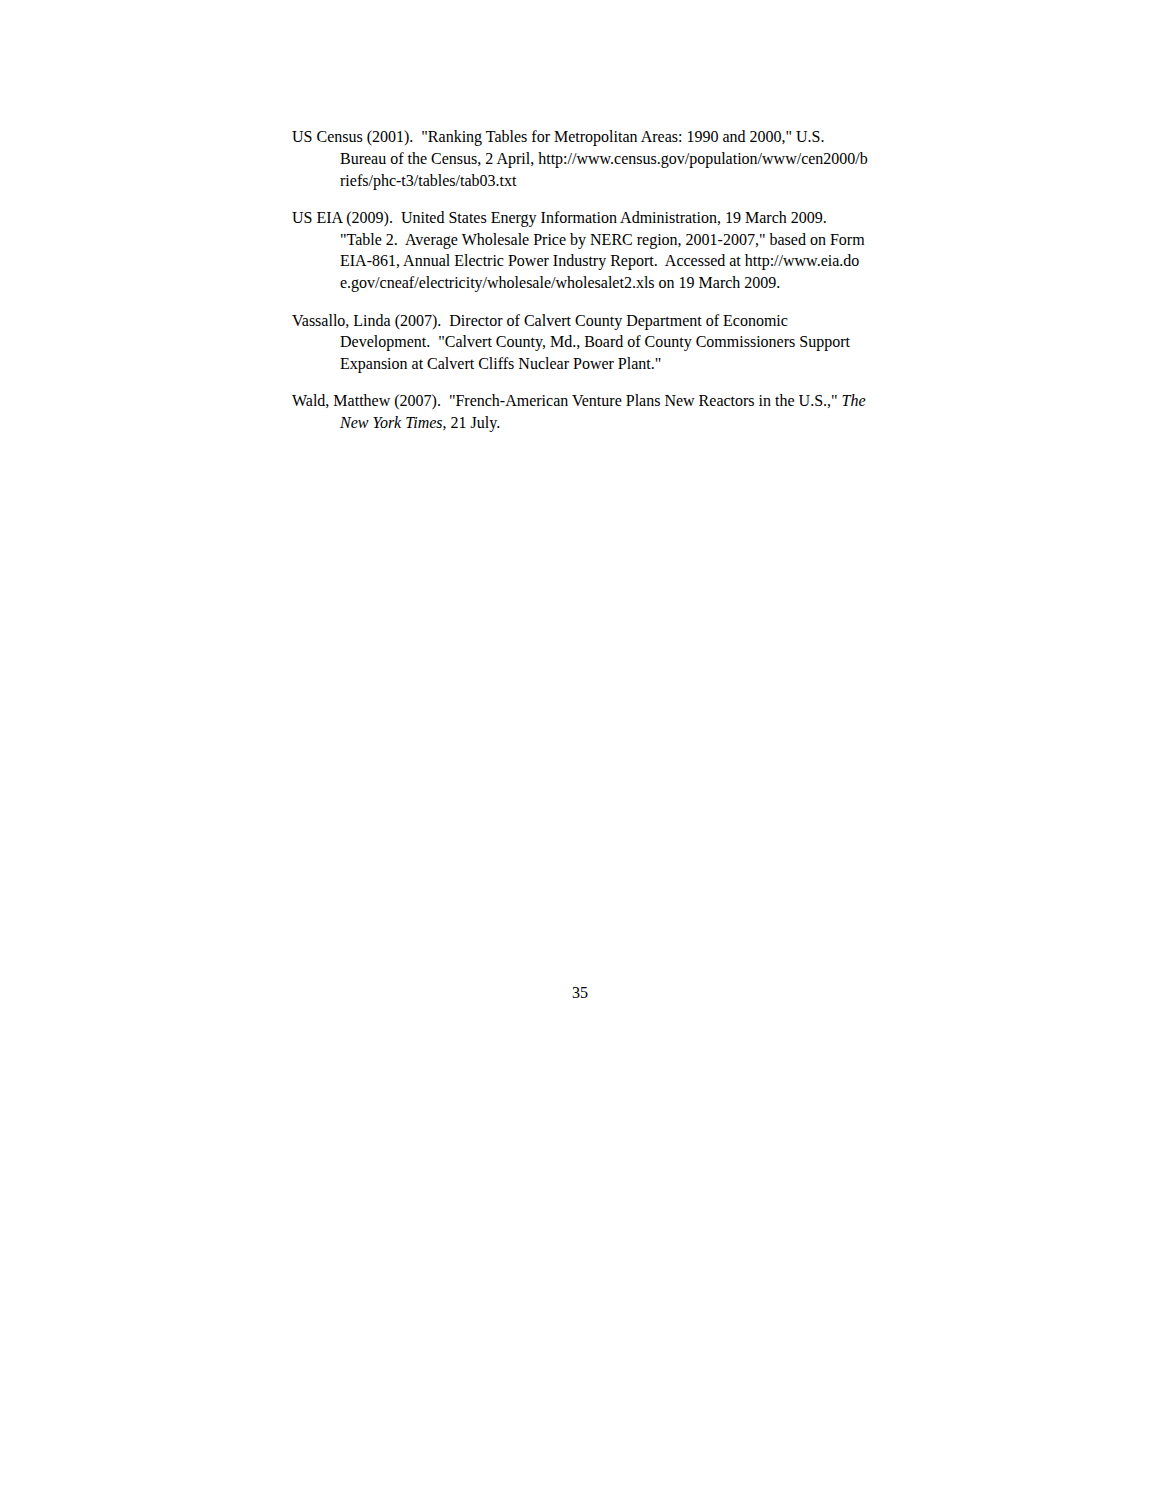US Census (2001). "Ranking Tables for Metropolitan Areas: 1990 and 2000," U.S. Bureau of the Census, 2 April, http://www.census.gov/population/www/cen2000/briefs/phc-t3/tables/tab03.txt
US EIA (2009). United States Energy Information Administration, 19 March 2009. "Table 2. Average Wholesale Price by NERC region, 2001-2007," based on Form EIA-861, Annual Electric Power Industry Report. Accessed at http://www.eia.doe.gov/cneaf/electricity/wholesale/wholesalet2.xls on 19 March 2009.
Vassallo, Linda (2007). Director of Calvert County Department of Economic Development. "Calvert County, Md., Board of County Commissioners Support Expansion at Calvert Cliffs Nuclear Power Plant."
Wald, Matthew (2007). "French-American Venture Plans New Reactors in the U.S.," The New York Times, 21 July.
35